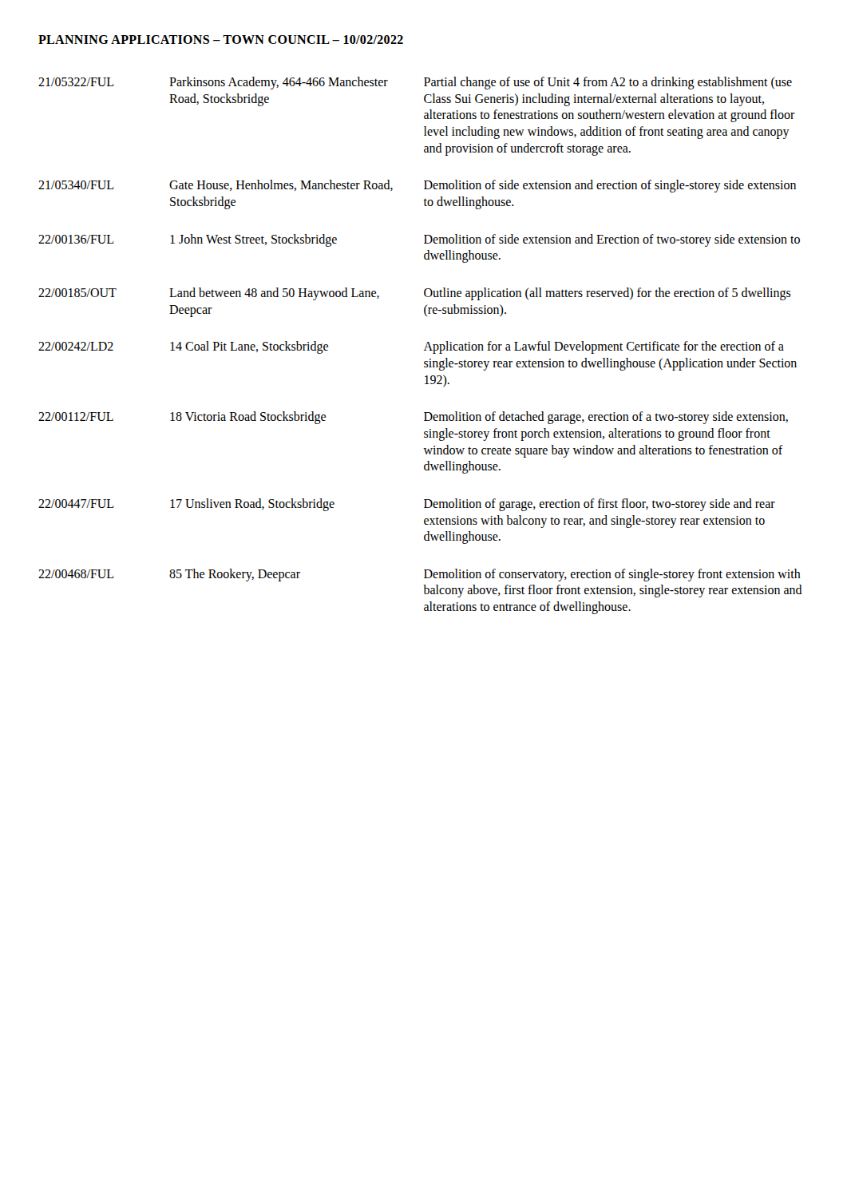PLANNING APPLICATIONS – TOWN COUNCIL – 10/02/2022
| 21/05322/FUL | Parkinsons Academy, 464-466 Manchester Road, Stocksbridge | Partial change of use of Unit 4 from A2 to a drinking establishment (use Class Sui Generis) including internal/external alterations to layout, alterations to fenestrations on southern/western elevation at ground floor level including new windows, addition of front seating area and canopy and provision of undercroft storage area. |
| 21/05340/FUL | Gate House, Henholmes, Manchester Road, Stocksbridge | Demolition of side extension and erection of single-storey side extension to dwellinghouse. |
| 22/00136/FUL | 1 John West Street, Stocksbridge | Demolition of side extension and Erection of two-storey side extension to dwellinghouse. |
| 22/00185/OUT | Land between 48 and 50 Haywood Lane, Deepcar | Outline application (all matters reserved) for the erection of 5 dwellings (re-submission). |
| 22/00242/LD2 | 14 Coal Pit Lane, Stocksbridge | Application for a Lawful Development Certificate for the erection of a single-storey rear extension to dwellinghouse (Application under Section 192). |
| 22/00112/FUL | 18 Victoria Road Stocksbridge | Demolition of detached garage, erection of a two-storey side extension, single-storey front porch extension, alterations to ground floor front window to create square bay window and alterations to fenestration of dwellinghouse. |
| 22/00447/FUL | 17 Unsliven Road, Stocksbridge | Demolition of garage, erection of first floor, two-storey side and rear extensions with balcony to rear, and single-storey rear extension to dwellinghouse. |
| 22/00468/FUL | 85 The Rookery, Deepcar | Demolition of conservatory, erection of single-storey front extension with balcony above, first floor front extension, single-storey rear extension and alterations to entrance of dwellinghouse. |